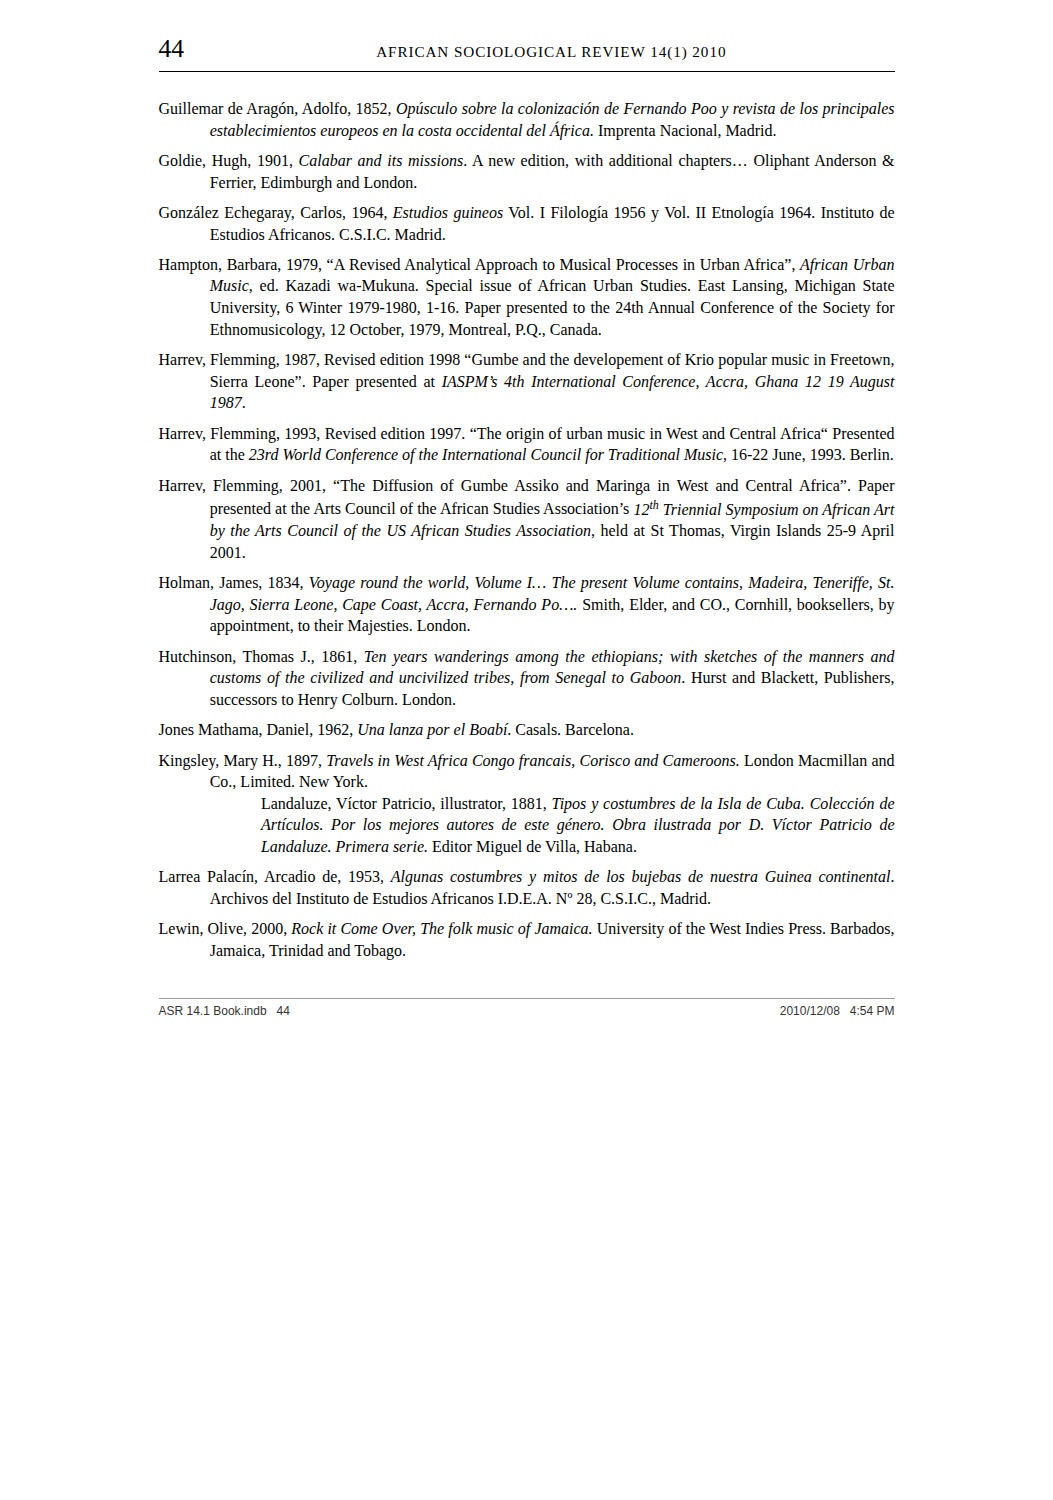44 AFRICAN SOCIOLOGICAL REVIEW 14(1) 2010
Guillemar de Aragón, Adolfo, 1852, Opúsculo sobre la colonización de Fernando Poo y revista de los principales establecimientos europeos en la costa occidental del África. Imprenta Nacional, Madrid.
Goldie, Hugh, 1901, Calabar and its missions. A new edition, with additional chapters… Oliphant Anderson & Ferrier, Edimburgh and London.
González Echegaray, Carlos, 1964, Estudios guineos Vol. I Filología 1956 y Vol. II Etnología 1964. Instituto de Estudios Africanos. C.S.I.C. Madrid.
Hampton, Barbara, 1979, “A Revised Analytical Approach to Musical Processes in Urban Africa”, African Urban Music, ed. Kazadi wa-Mukuna. Special issue of African Urban Studies. East Lansing, Michigan State University, 6 Winter 1979-1980, 1-16. Paper presented to the 24th Annual Conference of the Society for Ethnomusicology, 12 October, 1979, Montreal, P.Q., Canada.
Harrev, Flemming, 1987, Revised edition 1998 “Gumbe and the developement of Krio popular music in Freetown, Sierra Leone”. Paper presented at IASPM’s 4th International Conference, Accra, Ghana 12 19 August 1987.
Harrev, Flemming, 1993, Revised edition 1997. “The origin of urban music in West and Central Africa“ Presented at the 23rd World Conference of the International Council for Traditional Music, 16-22 June, 1993. Berlin.
Harrev, Flemming, 2001, “The Diffusion of Gumbe Assiko and Maringa in West and Central Africa”. Paper presented at the Arts Council of the African Studies Association’s 12th Triennial Symposium on African Art by the Arts Council of the US African Studies Association, held at St Thomas, Virgin Islands 25-9 April 2001.
Holman, James, 1834, Voyage round the world, Volume I… The present Volume contains, Madeira, Teneriffe, St. Jago, Sierra Leone, Cape Coast, Accra, Fernando Po…. Smith, Elder, and CO., Cornhill, booksellers, by appointment, to their Majesties. London.
Hutchinson, Thomas J., 1861, Ten years wanderings among the ethiopians; with sketches of the manners and customs of the civilized and uncivilized tribes, from Senegal to Gaboon. Hurst and Blackett, Publishers, successors to Henry Colburn. London.
Jones Mathama, Daniel, 1962, Una lanza por el Boabí. Casals. Barcelona.
Kingsley, Mary H., 1897, Travels in West Africa Congo francais, Corisco and Cameroons. London Macmillan and Co., Limited. New York.
Landaluze, Víctor Patricio, illustrator, 1881, Tipos y costumbres de la Isla de Cuba. Colección de Artículos. Por los mejores autores de este género. Obra ilustrada por D. Víctor Patricio de Landaluze. Primera serie. Editor Miguel de Villa, Habana.
Larrea Palacín, Arcadio de, 1953, Algunas costumbres y mitos de los bujebas de nuestra Guinea continental. Archivos del Instituto de Estudios Africanos I.D.E.A. Nº 28, C.S.I.C., Madrid.
Lewin, Olive, 2000, Rock it Come Over, The folk music of Jamaica. University of the West Indies Press. Barbados, Jamaica, Trinidad and Tobago.
ASR 14.1 Book.indb 44 2010/12/08 4:54 PM